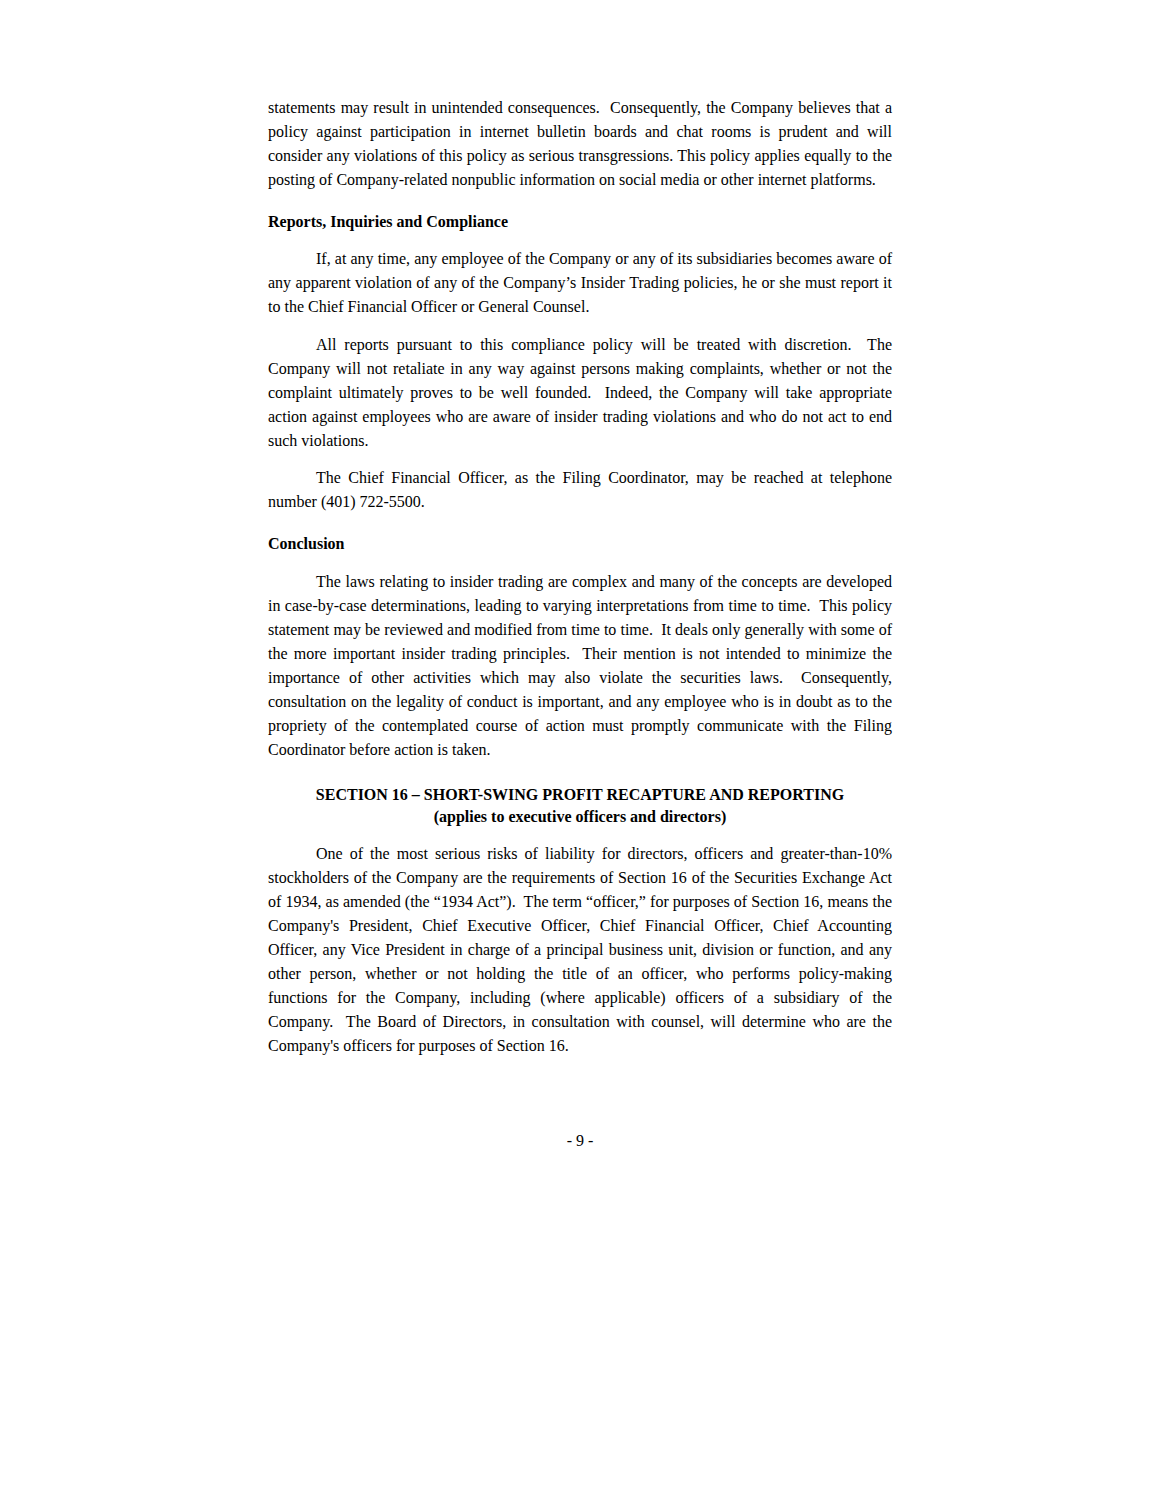statements may result in unintended consequences. Consequently, the Company believes that a policy against participation in internet bulletin boards and chat rooms is prudent and will consider any violations of this policy as serious transgressions. This policy applies equally to the posting of Company-related nonpublic information on social media or other internet platforms.
Reports, Inquiries and Compliance
If, at any time, any employee of the Company or any of its subsidiaries becomes aware of any apparent violation of any of the Company’s Insider Trading policies, he or she must report it to the Chief Financial Officer or General Counsel.
All reports pursuant to this compliance policy will be treated with discretion. The Company will not retaliate in any way against persons making complaints, whether or not the complaint ultimately proves to be well founded. Indeed, the Company will take appropriate action against employees who are aware of insider trading violations and who do not act to end such violations.
The Chief Financial Officer, as the Filing Coordinator, may be reached at telephone number (401) 722-5500.
Conclusion
The laws relating to insider trading are complex and many of the concepts are developed in case-by-case determinations, leading to varying interpretations from time to time. This policy statement may be reviewed and modified from time to time. It deals only generally with some of the more important insider trading principles. Their mention is not intended to minimize the importance of other activities which may also violate the securities laws. Consequently, consultation on the legality of conduct is important, and any employee who is in doubt as to the propriety of the contemplated course of action must promptly communicate with the Filing Coordinator before action is taken.
SECTION 16 – SHORT-SWING PROFIT RECAPTURE AND REPORTING (applies to executive officers and directors)
One of the most serious risks of liability for directors, officers and greater-than-10% stockholders of the Company are the requirements of Section 16 of the Securities Exchange Act of 1934, as amended (the “1934 Act”). The term “officer,” for purposes of Section 16, means the Company's President, Chief Executive Officer, Chief Financial Officer, Chief Accounting Officer, any Vice President in charge of a principal business unit, division or function, and any other person, whether or not holding the title of an officer, who performs policy-making functions for the Company, including (where applicable) officers of a subsidiary of the Company. The Board of Directors, in consultation with counsel, will determine who are the Company's officers for purposes of Section 16.
- 9 -